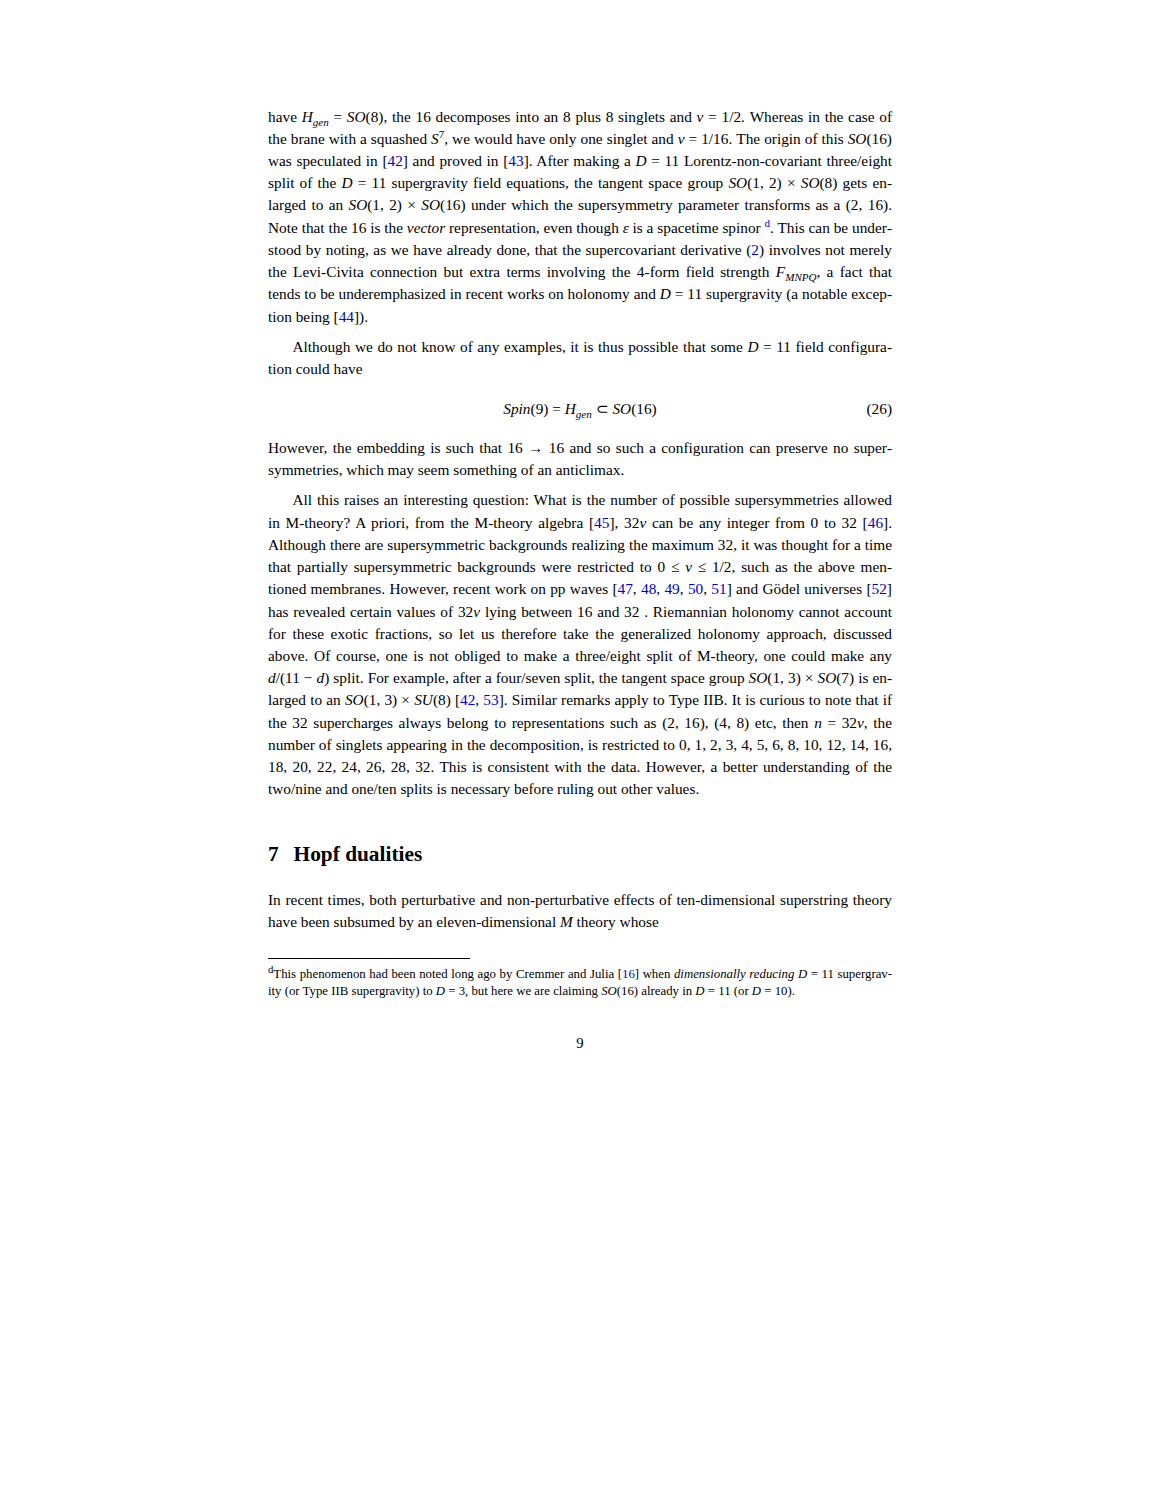have Hgen = SO(8), the 16 decomposes into an 8 plus 8 singlets and ν = 1/2. Whereas in the case of the brane with a squashed S7, we would have only one singlet and ν = 1/16. The origin of this SO(16) was speculated in [42] and proved in [43]. After making a D = 11 Lorentz-non-covariant three/eight split of the D = 11 supergravity field equations, the tangent space group SO(1, 2) × SO(8) gets enlarged to an SO(1, 2) × SO(16) under which the supersymmetry parameter transforms as a (2, 16). Note that the 16 is the vector representation, even though ε is a spacetime spinor d. This can be understood by noting, as we have already done, that the supercovariant derivative (2) involves not merely the Levi-Civita connection but extra terms involving the 4-form field strength FMNPQ, a fact that tends to be underemphasized in recent works on holonomy and D = 11 supergravity (a notable exception being [44]).
Although we do not know of any examples, it is thus possible that some D = 11 field configuration could have
Spin(9) = Hgen ⊂ SO(16) (26)
However, the embedding is such that 16 → 16 and so such a configuration can preserve no supersymmetries, which may seem something of an anticlimax.
All this raises an interesting question: What is the number of possible supersymmetries allowed in M-theory? A priori, from the M-theory algebra [45], 32ν can be any integer from 0 to 32 [46]. Although there are supersymmetric backgrounds realizing the maximum 32, it was thought for a time that partially supersymmetric backgrounds were restricted to 0 ≤ ν ≤ 1/2, such as the above mentioned membranes. However, recent work on pp waves [47, 48, 49, 50, 51] and Gödel universes [52] has revealed certain values of 32ν lying between 16 and 32 . Riemannian holonomy cannot account for these exotic fractions, so let us therefore take the generalized holonomy approach, discussed above. Of course, one is not obliged to make a three/eight split of M-theory, one could make any d/(11 − d) split. For example, after a four/seven split, the tangent space group SO(1, 3) × SO(7) is enlarged to an SO(1, 3) × SU(8) [42, 53]. Similar remarks apply to Type IIB. It is curious to note that if the 32 supercharges always belong to representations such as (2, 16), (4, 8) etc, then n = 32ν, the number of singlets appearing in the decomposition, is restricted to 0, 1, 2, 3, 4, 5, 6, 8, 10, 12, 14, 16, 18, 20, 22, 24, 26, 28, 32. This is consistent with the data. However, a better understanding of the two/nine and one/ten splits is necessary before ruling out other values.
7 Hopf dualities
In recent times, both perturbative and non-perturbative effects of ten-dimensional superstring theory have been subsumed by an eleven-dimensional M theory whose
dThis phenomenon had been noted long ago by Cremmer and Julia [16] when dimensionally reducing D = 11 supergravity (or Type IIB supergravity) to D = 3, but here we are claiming SO(16) already in D = 11 (or D = 10).
9